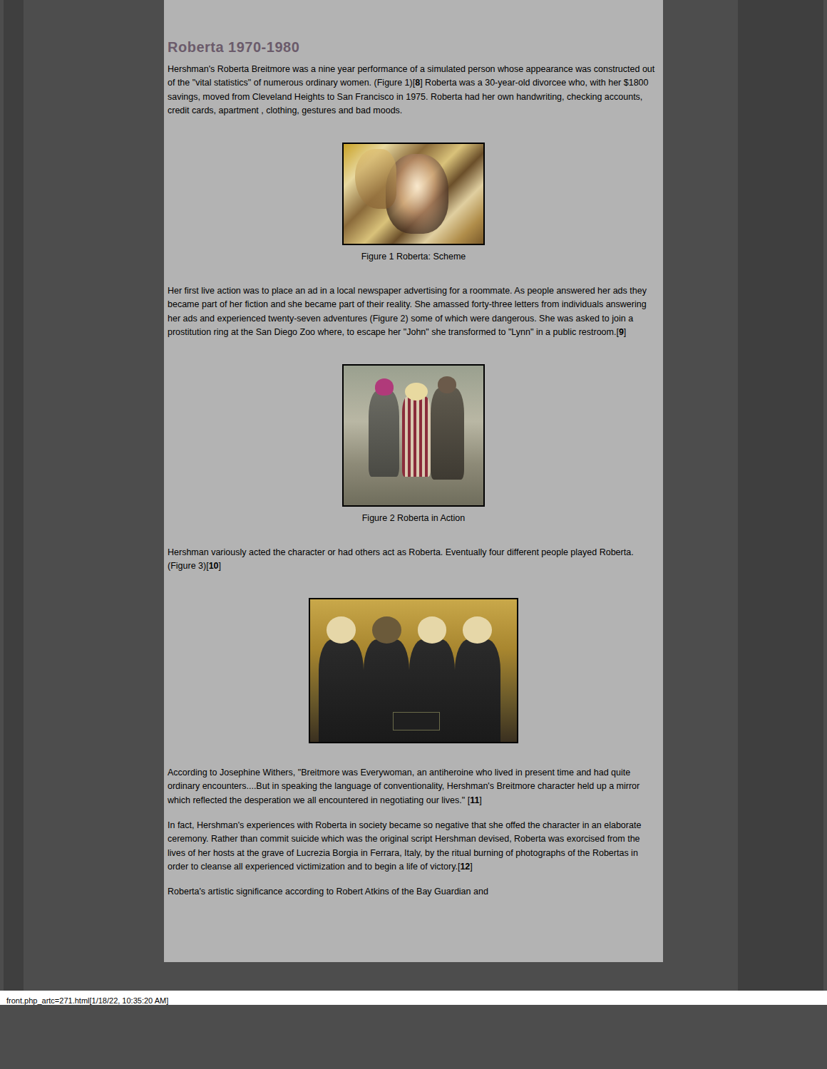Roberta 1970-1980
Hershman's Roberta Breitmore was a nine year performance of a simulated person whose appearance was constructed out of the "vital statistics" of numerous ordinary women. (Figure 1)[8] Roberta was a 30-year-old divorcee who, with her $1800 savings, moved from Cleveland Heights to San Francisco in 1975. Roberta had her own handwriting, checking accounts, credit cards, apartment , clothing, gestures and bad moods.
Figure 1 Roberta: Scheme
Her first live action was to place an ad in a local newspaper advertising for a roommate. As people answered her ads they became part of her fiction and she became part of their reality. She amassed forty-three letters from individuals answering her ads and experienced twenty-seven adventures (Figure 2) some of which were dangerous. She was asked to join a prostitution ring at the San Diego Zoo where, to escape her "John" she transformed to "Lynn" in a public restroom.[9]
Figure 2 Roberta in Action
Hershman variously acted the character or had others act as Roberta. Eventually four different people played Roberta. (Figure 3)[10]
According to Josephine Withers, "Breitmore was Everywoman, an antiheroine who lived in present time and had quite ordinary encounters....But in speaking the language of conventionality, Hershman's Breitmore character held up a mirror which reflected the desperation we all encountered in negotiating our lives." [11]
In fact, Hershman's experiences with Roberta in society became so negative that she offed the character in an elaborate ceremony. Rather than commit suicide which was the original script Hershman devised, Roberta was exorcised from the lives of her hosts at the grave of Lucrezia Borgia in Ferrara, Italy, by the ritual burning of photographs of the Robertas in order to cleanse all experienced victimization and to begin a life of victory.[12]
Roberta's artistic significance according to Robert Atkins of the Bay Guardian and
front.php_artc=271.html[1/18/22, 10:35:20 AM]